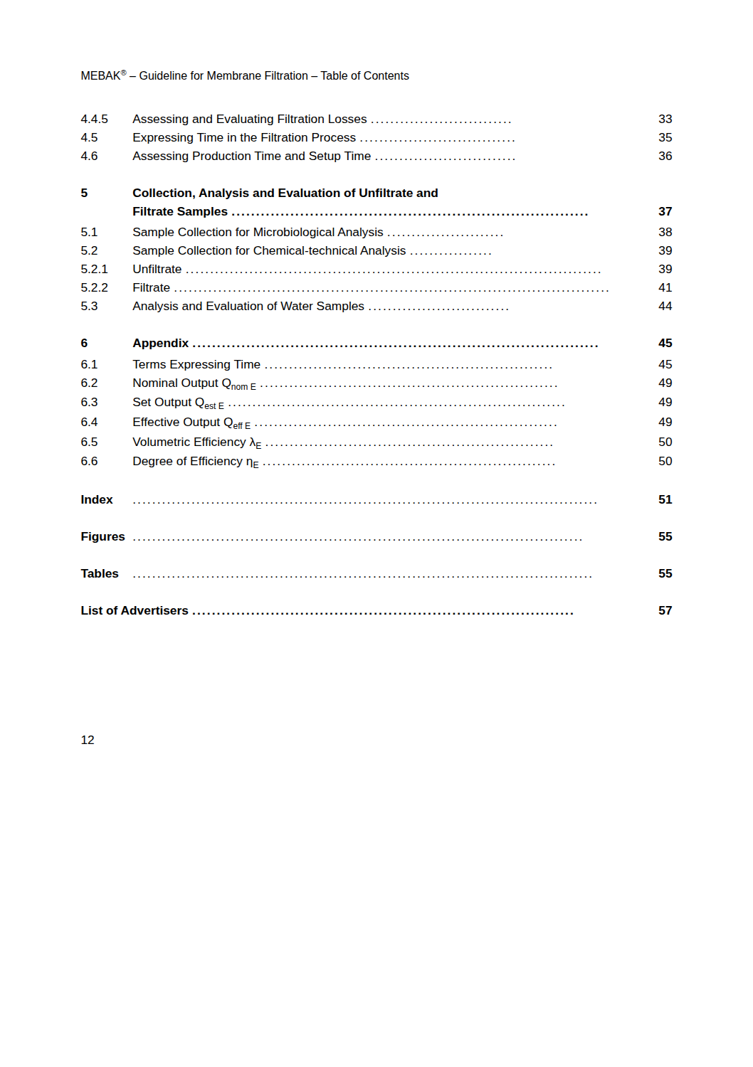MEBAK® – Guideline for Membrane Filtration – Table of Contents
| 4.4.5 | Assessing and Evaluating Filtration Losses ............................. | 33 |
| 4.5 | Expressing Time in the Filtration Process ................................ | 35 |
| 4.6 | Assessing Production Time and Setup Time ............................. | 36 |
| 5 | Collection, Analysis and Evaluation of Unfiltrate and | |
| | Filtrate Samples ......................................................................... | 37 |
| 5.1 | Sample Collection for Microbiological Analysis ........................ | 38 |
| 5.2 | Sample Collection for Chemical-technical Analysis ................. | 39 |
| 5.2.1 | Unfiltrate ..................................................................................... | 39 |
| 5.2.2 | Filtrate ......................................................................................... | 41 |
| 5.3 | Analysis and Evaluation of Water Samples ............................. | 44 |
| 6 | Appendix ................................................................................... | 45 |
| 6.1 | Terms Expressing Time ........................................................... | 45 |
| 6.2 | Nominal Output Q nom E ............................................................. | 49 |
| 6.3 | Set Output Q est E ..................................................................... | 49 |
| 6.4 | Effective Output Q eff E .............................................................. | 49 |
| 6.5 | Volumetric Efficiency λ E ........................................................... | 50 |
| 6.6 | Degree of Efficiency η E ............................................................ | 50 |
| Index | ............................................................................................... | 51 |
| Figures | ............................................................................................ | 55 |
| Tables | .............................................................................................. | 55 |
| List of Advertisers .............................................................................. | 57 |
12